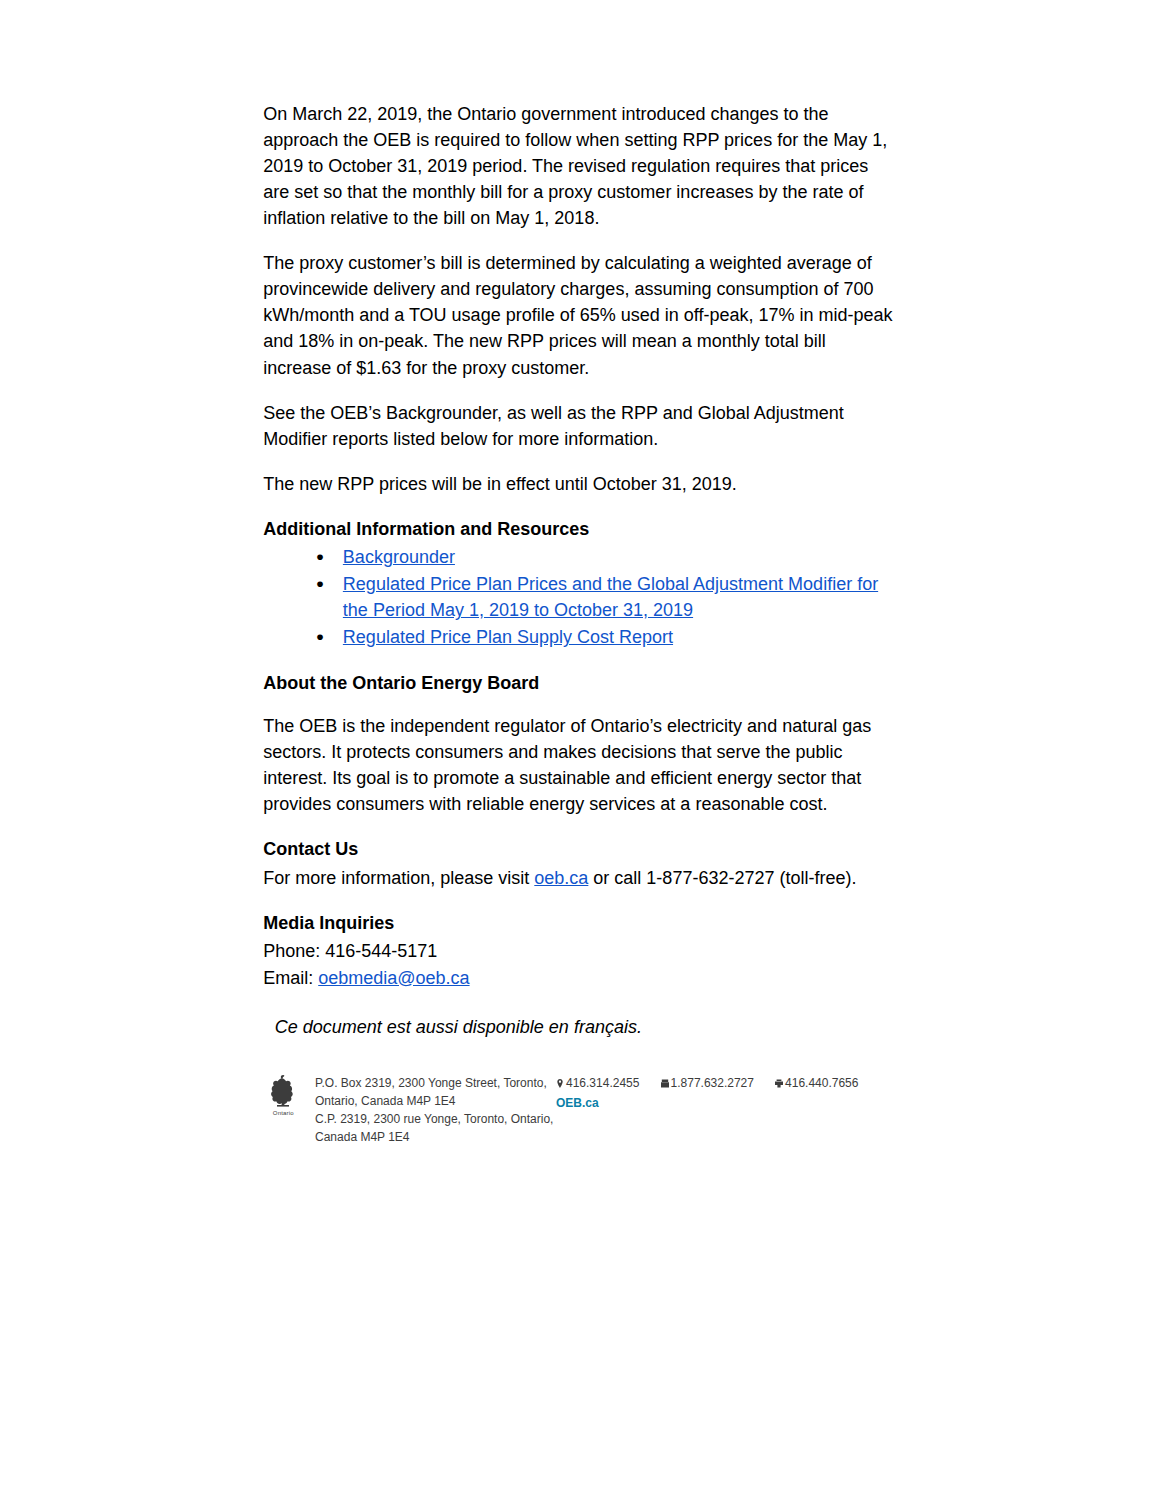On March 22, 2019, the Ontario government introduced changes to the approach the OEB is required to follow when setting RPP prices for the May 1, 2019 to October 31, 2019 period. The revised regulation requires that prices are set so that the monthly bill for a proxy customer increases by the rate of inflation relative to the bill on May 1, 2018.
The proxy customer’s bill is determined by calculating a weighted average of provincewide delivery and regulatory charges, assuming consumption of 700 kWh/month and a TOU usage profile of 65% used in off-peak, 17% in mid-peak and 18% in on-peak. The new RPP prices will mean a monthly total bill increase of $1.63 for the proxy customer.
See the OEB’s Backgrounder, as well as the RPP and Global Adjustment Modifier reports listed below for more information.
The new RPP prices will be in effect until October 31, 2019.
Additional Information and Resources
Backgrounder
Regulated Price Plan Prices and the Global Adjustment Modifier for the Period May 1, 2019 to October 31, 2019
Regulated Price Plan Supply Cost Report
About the Ontario Energy Board
The OEB is the independent regulator of Ontario’s electricity and natural gas sectors. It protects consumers and makes decisions that serve the public interest. Its goal is to promote a sustainable and efficient energy sector that provides consumers with reliable energy services at a reasonable cost.
Contact Us
For more information, please visit oeb.ca or call 1-877-632-2727 (toll-free).
Media Inquiries
Phone: 416-544-5171
Email: oebmedia@oeb.ca
Ce document est aussi disponible en français.
Ontario
P.O. Box 2319, 2300 Yonge Street, Toronto, Ontario, Canada M4P 1E4
C.P. 2319, 2300 rue Yonge, Toronto, Ontario, Canada M4P 1E4
416.314.2455 1.877.632.2727 416.440.7656
OEB.ca